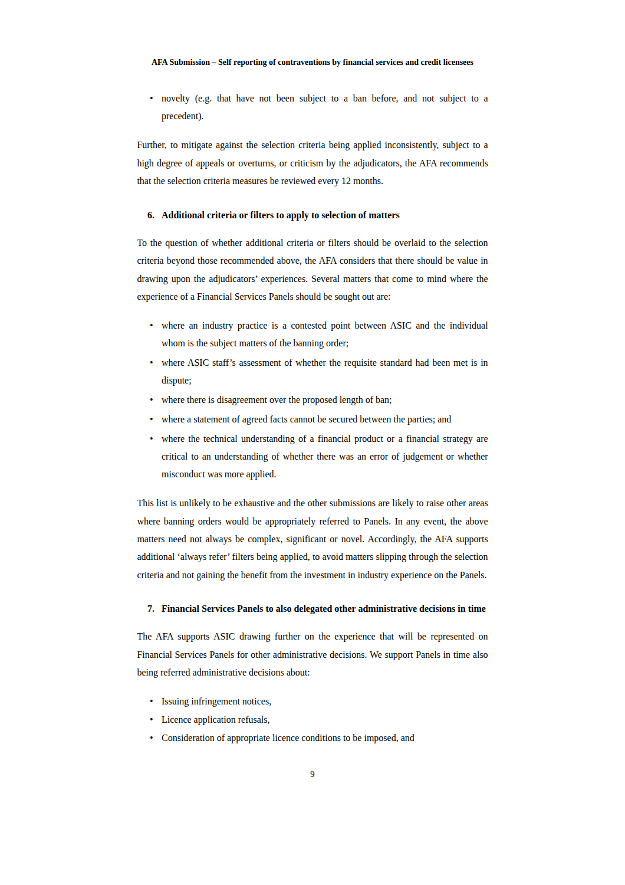AFA Submission – Self reporting of contraventions by financial services and credit licensees
novelty (e.g. that have not been subject to a ban before, and not subject to a precedent).
Further, to mitigate against the selection criteria being applied inconsistently, subject to a high degree of appeals or overturns, or criticism by the adjudicators, the AFA recommends that the selection criteria measures be reviewed every 12 months.
6. Additional criteria or filters to apply to selection of matters
To the question of whether additional criteria or filters should be overlaid to the selection criteria beyond those recommended above, the AFA considers that there should be value in drawing upon the adjudicators’ experiences. Several matters that come to mind where the experience of a Financial Services Panels should be sought out are:
where an industry practice is a contested point between ASIC and the individual whom is the subject matters of the banning order;
where ASIC staff’s assessment of whether the requisite standard had been met is in dispute;
where there is disagreement over the proposed length of ban;
where a statement of agreed facts cannot be secured between the parties; and
where the technical understanding of a financial product or a financial strategy are critical to an understanding of whether there was an error of judgement or whether misconduct was more applied.
This list is unlikely to be exhaustive and the other submissions are likely to raise other areas where banning orders would be appropriately referred to Panels. In any event, the above matters need not always be complex, significant or novel. Accordingly, the AFA supports additional ‘always refer’ filters being applied, to avoid matters slipping through the selection criteria and not gaining the benefit from the investment in industry experience on the Panels.
7. Financial Services Panels to also delegated other administrative decisions in time
The AFA supports ASIC drawing further on the experience that will be represented on Financial Services Panels for other administrative decisions. We support Panels in time also being referred administrative decisions about:
Issuing infringement notices,
Licence application refusals,
Consideration of appropriate licence conditions to be imposed, and
9